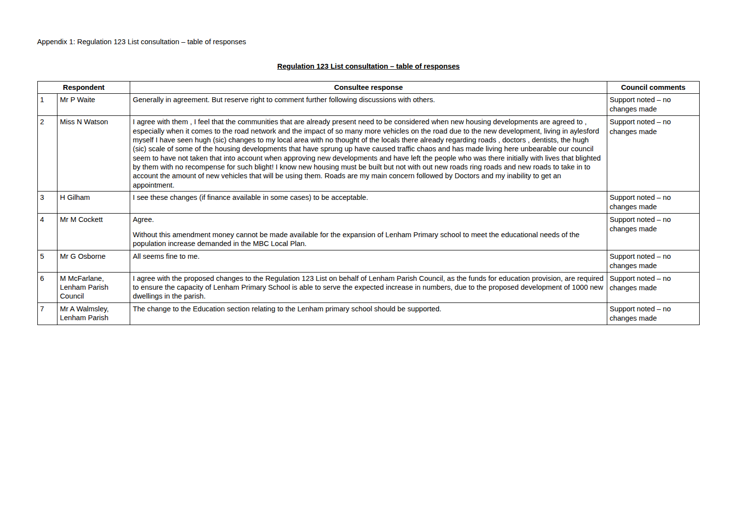Appendix 1: Regulation 123 List consultation – table of responses
Regulation 123 List consultation – table of responses
| Respondent | Consultee response | Council comments |
| --- | --- | --- |
| 1 | Mr P Waite | Generally in agreement. But reserve right to comment further following discussions with others. | Support noted – no changes made |
| 2 | Miss N Watson | I agree with them , I feel that the communities that are already present need to be considered when new housing developments are agreed to , especially when it comes to the road network and the impact of so many more vehicles on the road due to the new development, living in aylesford myself I have seen hugh (sic) changes to my local area with no thought of the locals there already regarding roads , doctors , dentists, the hugh (sic) scale of some of the housing developments that have sprung up have caused traffic chaos and has made living here unbearable our council seem to have not taken that into account when approving new developments and have left the people who was there initially with lives that blighted by them with no recompense for such blight! I know new housing must be built but not with out new roads ring roads and new roads to take in to account the amount of new vehicles that will be using them. Roads are my main concern followed by Doctors and my inability to get an appointment. | Support noted – no changes made |
| 3 | H Gilham | I see these changes (if finance available in some cases) to be acceptable. | Support noted – no changes made |
| 4 | Mr M Cockett | Agree. Without this amendment money cannot be made available for the expansion of Lenham Primary school to meet the educational needs of the population increase demanded in the MBC Local Plan. | Support noted – no changes made |
| 5 | Mr G Osborne | All seems fine to me. | Support noted – no changes made |
| 6 | M McFarlane, Lenham Parish Council | I agree with the proposed changes to the Regulation 123 List on behalf of Lenham Parish Council, as the funds for education provision, are required to ensure the capacity of Lenham Primary School is able to serve the expected increase in numbers, due to the proposed development of 1000 new dwellings in the parish. | Support noted – no changes made |
| 7 | Mr A Walmsley, Lenham Parish | The change to the Education section relating to the Lenham primary school should be supported. | Support noted – no changes made |